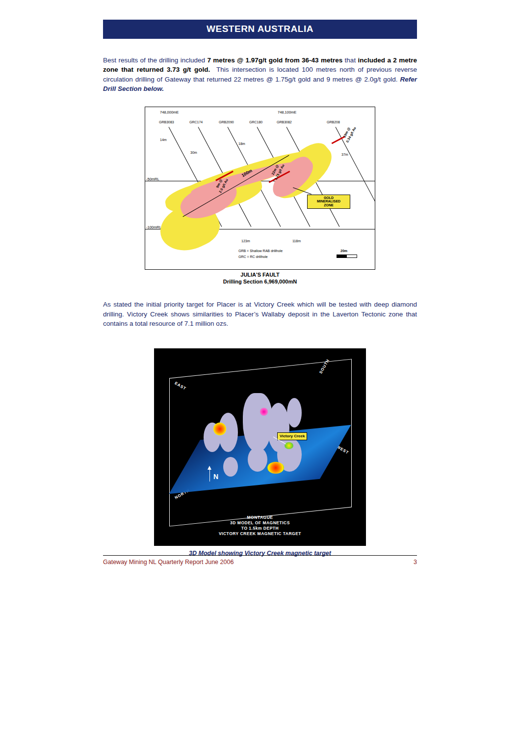WESTERN AUSTRALIA
Best results of the drilling included 7 metres @ 1.97g/t gold from 36-43 metres that included a 2 metre zone that returned 3.73 g/t gold. This intersection is located 100 metres north of previous reverse circulation drilling of Gateway that returned 22 metres @ 1.75g/t gold and 9 metres @ 2.0g/t gold. Refer Drill Section below.
748,000mE
748,100mE
GRB3083
GRC174
GRB2090
GRC180
GRB3082
GRB208
14m
30m
18m
37m
123m
118m
-50mRL
-100mRL
9m @
2.0 g/t Au
22m @
1.75 g/t Au
19m @
0.34 g/t Au
100m
GOLD
MINERALISED
ZONE
GRB = Shallow RAB drillhole
GRC = RC drillhole
20m
JULIA'S FAULT
Drilling Section 6,969,000mN
As stated the initial priority target for Placer is at Victory Creek which will be tested with deep diamond drilling. Victory Creek shows similarities to Placer’s Wallaby deposit in the Laverton Tectonic zone that contains a total resource of 7.1 million ozs.
SOUTH
EAST
WEST
NORTH
Victory Creek
N
MONTAGUE
3D MODEL OF MAGNETICS
TO 1.5km DEPTH
VICTORY CREEK MAGNETIC TARGET
3D Model showing Victory Creek magnetic target
Gateway Mining NL Quarterly Report June 2006 3